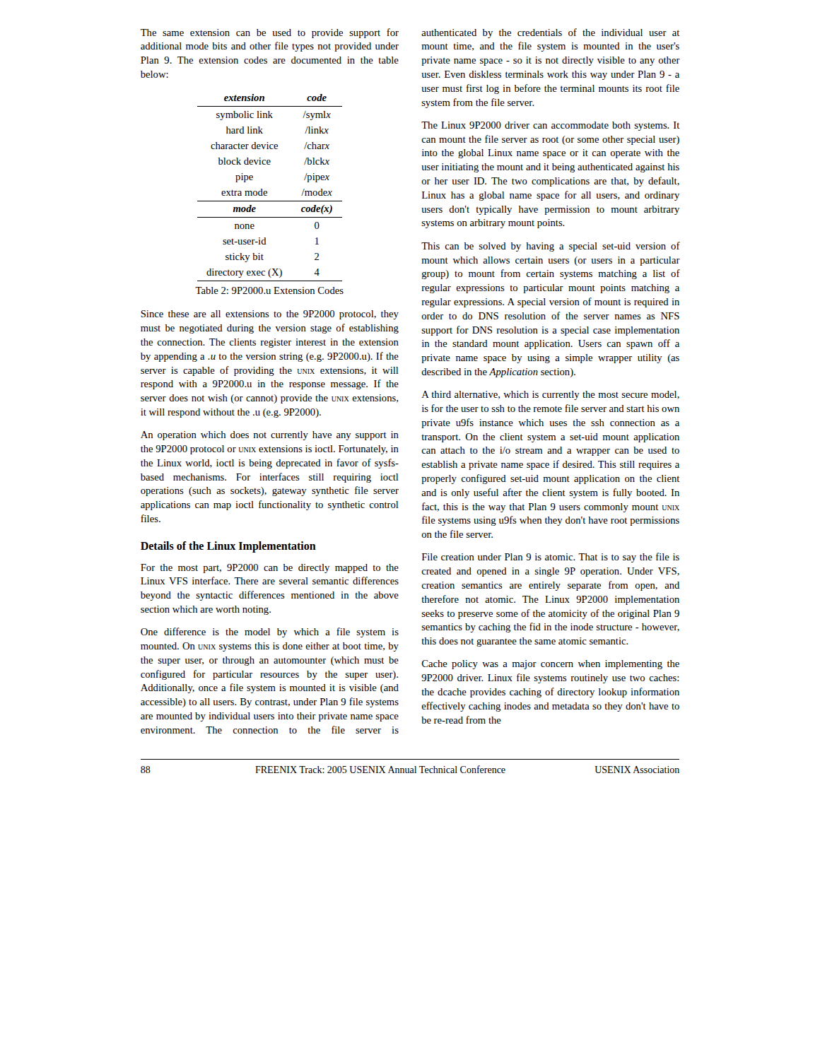The same extension can be used to provide support for additional mode bits and other file types not provided under Plan 9. The extension codes are documented in the table below:
| extension | code |
| --- | --- |
| symbolic link | /syml x |
| hard link | /link x |
| character device | /char x |
| block device | /blck x |
| pipe | /pipe x |
| extra mode | /mode x |
| mode | code(x) |
| none | 0 |
| set-user-id | 1 |
| sticky bit | 2 |
| directory exec (X) | 4 |
Table 2: 9P2000.u Extension Codes
Since these are all extensions to the 9P2000 protocol, they must be negotiated during the version stage of establishing the connection. The clients register interest in the extension by appending a .u to the version string (e.g. 9P2000.u). If the server is capable of providing the unix extensions, it will respond with a 9P2000.u in the response message. If the server does not wish (or cannot) provide the unix extensions, it will respond without the .u (e.g. 9P2000).
An operation which does not currently have any support in the 9P2000 protocol or unix extensions is ioctl. Fortunately, in the Linux world, ioctl is being deprecated in favor of sysfs-based mechanisms. For interfaces still requiring ioctl operations (such as sockets), gateway synthetic file server applications can map ioctl functionality to synthetic control files.
Details of the Linux Implementation
For the most part, 9P2000 can be directly mapped to the Linux VFS interface. There are several semantic differences beyond the syntactic differences mentioned in the above section which are worth noting.
One difference is the model by which a file system is mounted. On unix systems this is done either at boot time, by the super user, or through an automounter (which must be configured for particular resources by the super user). Additionally, once a file system is mounted it is visible (and accessible) to all users. By contrast, under Plan 9 file systems are mounted by individual users into their private name space environment. The connection to the file server is authenticated by the credentials of the individual user at mount time, and the file system is mounted in the user's private name space - so it is not directly visible to any other user. Even diskless terminals work this way under Plan 9 - a user must first log in before the terminal mounts its root file system from the file server.
The Linux 9P2000 driver can accommodate both systems. It can mount the file server as root (or some other special user) into the global Linux name space or it can operate with the user initiating the mount and it being authenticated against his or her user ID. The two complications are that, by default, Linux has a global name space for all users, and ordinary users don't typically have permission to mount arbitrary systems on arbitrary mount points.
This can be solved by having a special set-uid version of mount which allows certain users (or users in a particular group) to mount from certain systems matching a list of regular expressions to particular mount points matching a regular expressions. A special version of mount is required in order to do DNS resolution of the server names as NFS support for DNS resolution is a special case implementation in the standard mount application. Users can spawn off a private name space by using a simple wrapper utility (as described in the Application section).
A third alternative, which is currently the most secure model, is for the user to ssh to the remote file server and start his own private u9fs instance which uses the ssh connection as a transport. On the client system a set-uid mount application can attach to the i/o stream and a wrapper can be used to establish a private name space if desired. This still requires a properly configured set-uid mount application on the client and is only useful after the client system is fully booted. In fact, this is the way that Plan 9 users commonly mount unix file systems using u9fs when they don't have root permissions on the file server.
File creation under Plan 9 is atomic. That is to say the file is created and opened in a single 9P operation. Under VFS, creation semantics are entirely separate from open, and therefore not atomic. The Linux 9P2000 implementation seeks to preserve some of the atomicity of the original Plan 9 semantics by caching the fid in the inode structure - however, this does not guarantee the same atomic semantic.
Cache policy was a major concern when implementing the 9P2000 driver. Linux file systems routinely use two caches: the dcache provides caching of directory lookup information effectively caching inodes and metadata so they don't have to be re-read from the
88
FREENIX Track: 2005 USENIX Annual Technical Conference
USENIX Association